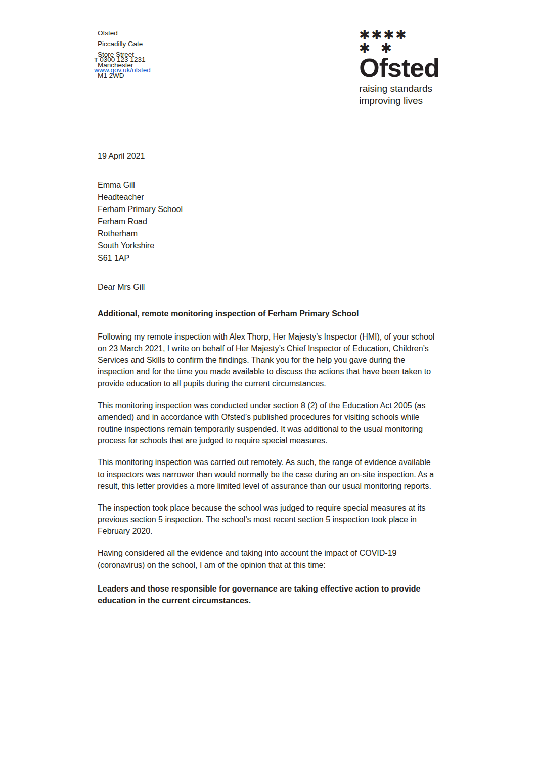Ofsted
Piccadilly Gate
Store Street
Manchester
M1 2WD
T 0300 123 1231
www.gov.uk/ofsted
✱✱✱✱
✱ ✱
Ofsted
raising standards
improving lives
19 April 2021
Emma Gill
Headteacher
Ferham Primary School
Ferham Road
Rotherham
South Yorkshire
S61 1AP
Dear Mrs Gill
Additional, remote monitoring inspection of Ferham Primary School
Following my remote inspection with Alex Thorp, Her Majesty’s Inspector (HMI), of your school on 23 March 2021, I write on behalf of Her Majesty’s Chief Inspector of Education, Children’s Services and Skills to confirm the findings. Thank you for the help you gave during the inspection and for the time you made available to discuss the actions that have been taken to provide education to all pupils during the current circumstances.
This monitoring inspection was conducted under section 8 (2) of the Education Act 2005 (as amended) and in accordance with Ofsted’s published procedures for visiting schools while routine inspections remain temporarily suspended. It was additional to the usual monitoring process for schools that are judged to require special measures.
This monitoring inspection was carried out remotely. As such, the range of evidence available to inspectors was narrower than would normally be the case during an on-site inspection. As a result, this letter provides a more limited level of assurance than our usual monitoring reports.
The inspection took place because the school was judged to require special measures at its previous section 5 inspection. The school’s most recent section 5 inspection took place in February 2020.
Having considered all the evidence and taking into account the impact of COVID-19 (coronavirus) on the school, I am of the opinion that at this time:
Leaders and those responsible for governance are taking effective action to provide education in the current circumstances.